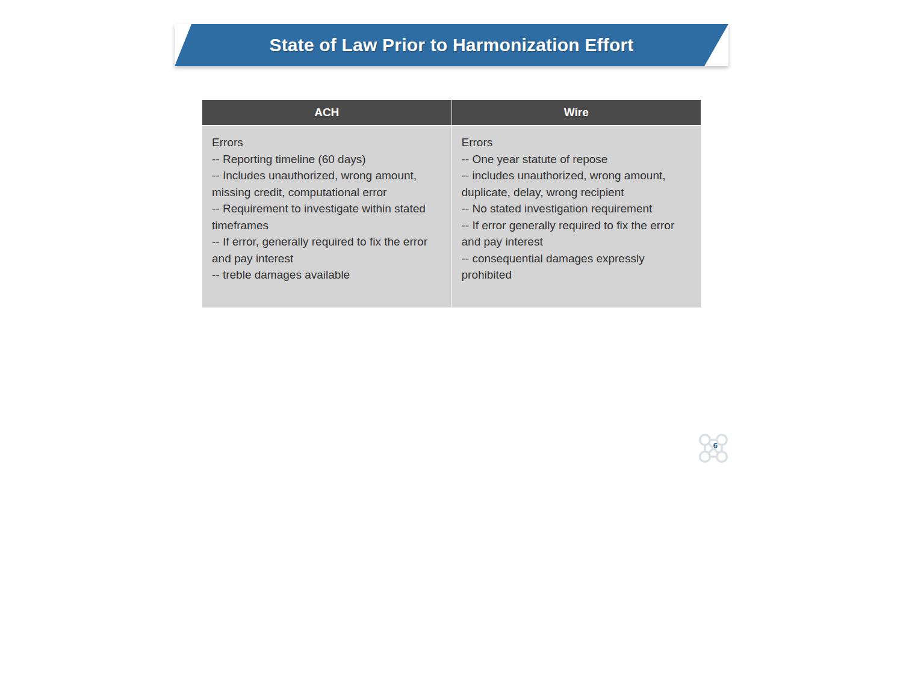State of Law Prior to Harmonization Effort
| ACH | Wire |
| --- | --- |
| Errors -- Reporting timeline (60 days) -- Includes unauthorized, wrong amount, missing credit, computational error -- Requirement to investigate within stated timeframes -- If error, generally required to fix the error and pay interest -- treble damages available | Errors -- One year statute of repose -- includes unauthorized, wrong amount, duplicate, delay, wrong recipient -- No stated investigation requirement -- If error generally required to fix the error and pay interest -- consequential damages expressly prohibited |
6